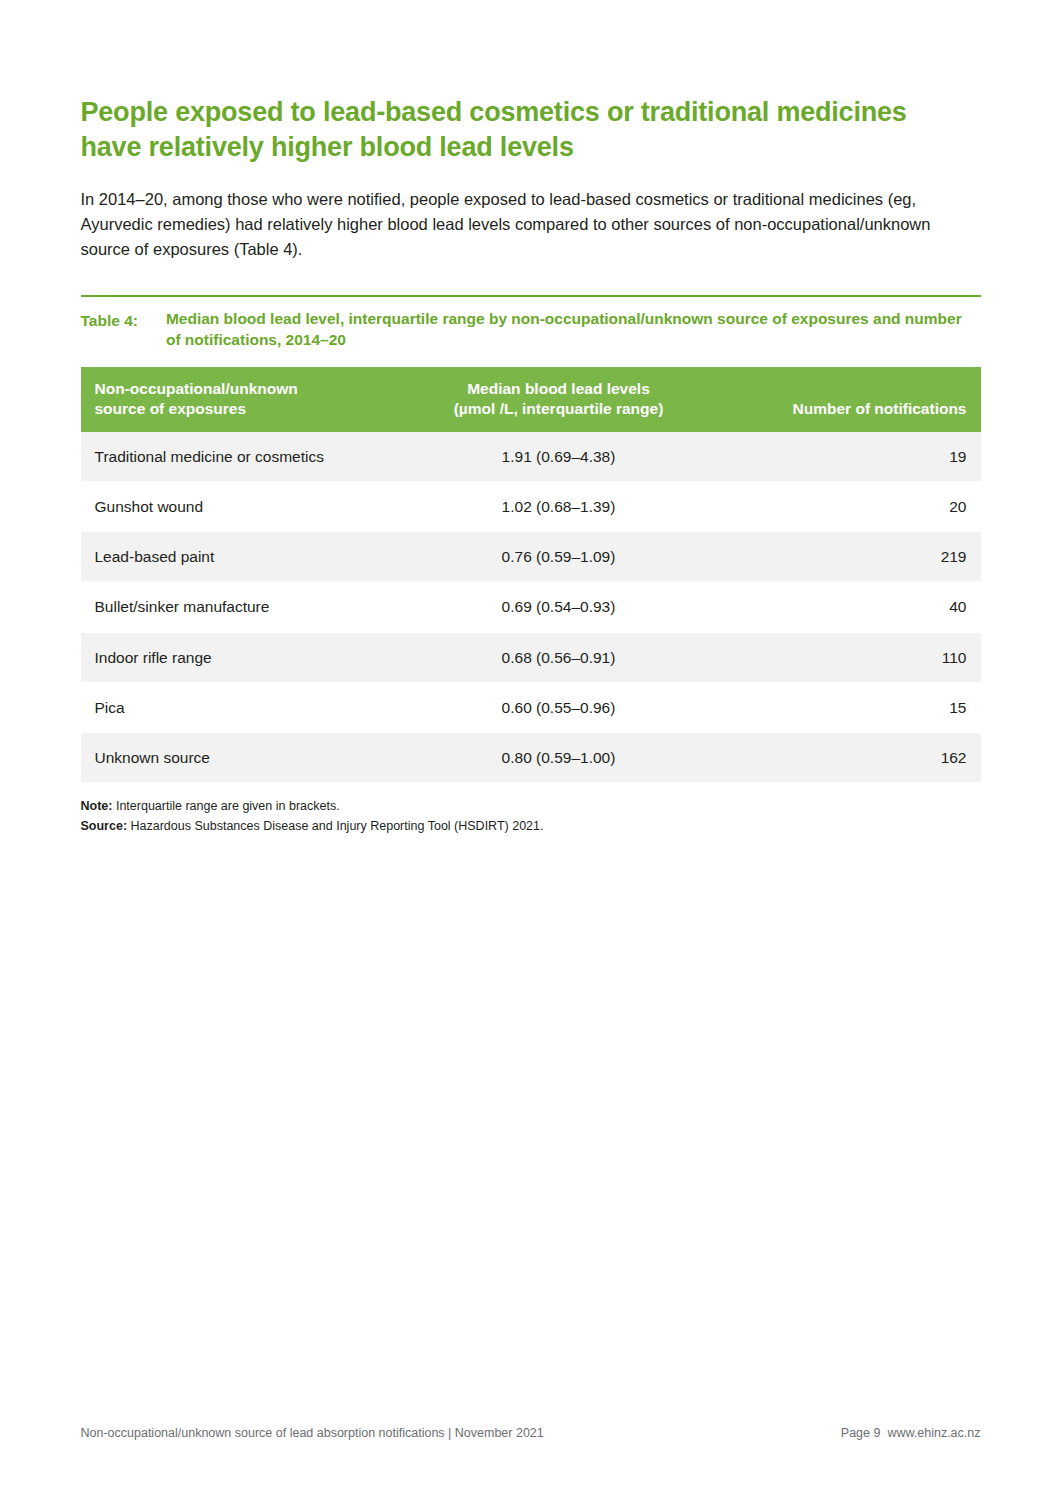People exposed to lead-based cosmetics or traditional medicines
have relatively higher blood lead levels
In 2014–20, among those who were notified, people exposed to lead-based cosmetics or traditional medicines (eg, Ayurvedic remedies) had relatively higher blood lead levels compared to other sources of non-occupational/unknown source of exposures (Table 4).
Table 4:
Median blood lead level, interquartile range by non-occupational/unknown source of exposures and number of notifications, 2014–20
| Non-occupational/unknown source of exposures | Median blood lead levels (µmol /L, interquartile range) | Number of notifications |
| --- | --- | --- |
| Traditional medicine or cosmetics | 1.91 (0.69–4.38) | 19 |
| Gunshot wound | 1.02 (0.68–1.39) | 20 |
| Lead-based paint | 0.76 (0.59–1.09) | 219 |
| Bullet/sinker manufacture | 0.69 (0.54–0.93) | 40 |
| Indoor rifle range | 0.68 (0.56–0.91) | 110 |
| Pica | 0.60 (0.55–0.96) | 15 |
| Unknown source | 0.80 (0.59–1.00) | 162 |
Note: Interquartile range are given in brackets.
Source: Hazardous Substances Disease and Injury Reporting Tool (HSDIRT) 2021.
Non-occupational/unknown source of lead absorption notifications | November 2021
Page 9 www.ehinz.ac.nz